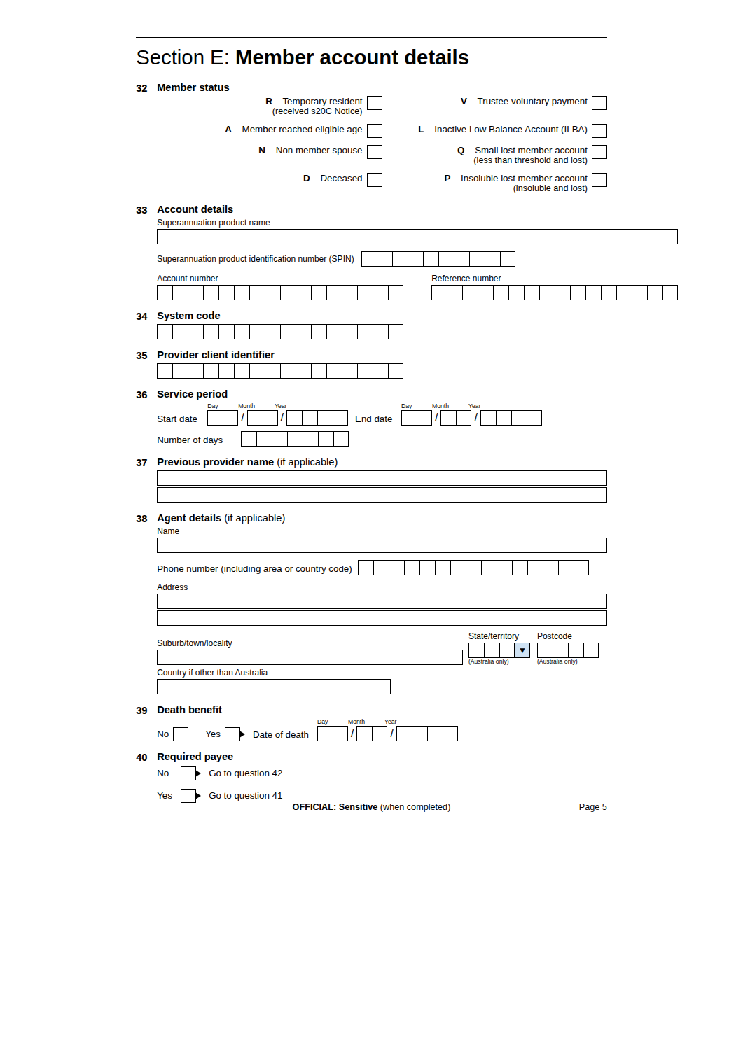Section E: Member account details
32
Member status
R – Temporary resident(received s20C Notice)
V – Trustee voluntary payment
A – Member reached eligible age
L – Inactive Low Balance Account (ILBA)
N – Non member spouse
Q – Small lost member account(less than threshold and lost)
D – Deceased
P – Insoluble lost member account(insoluble and lost)
33
Account details
Superannuation product name
Superannuation product identification number (SPIN)
Account number
Reference number
34
System code
35
Provider client identifier
36
Service period
Day
Month
Year
Start date
/ /
Day
Month
Year
End date
/ /
Number of days
37
Previous provider name (if applicable)
38
Agent details (if applicable)
Name
Phone number (including area or country code)
Address
Suburb/town/locality
State/territory
▼
(Australia only)
Postcode
(Australia only)
Country if other than Australia
39
Death benefit
No Yes
Day
Month
Year
Date of death
/ /
40
Required payee
No Go to question 42
Yes Go to question 41
OFFICIAL: Sensitive (when completed)
Page 5